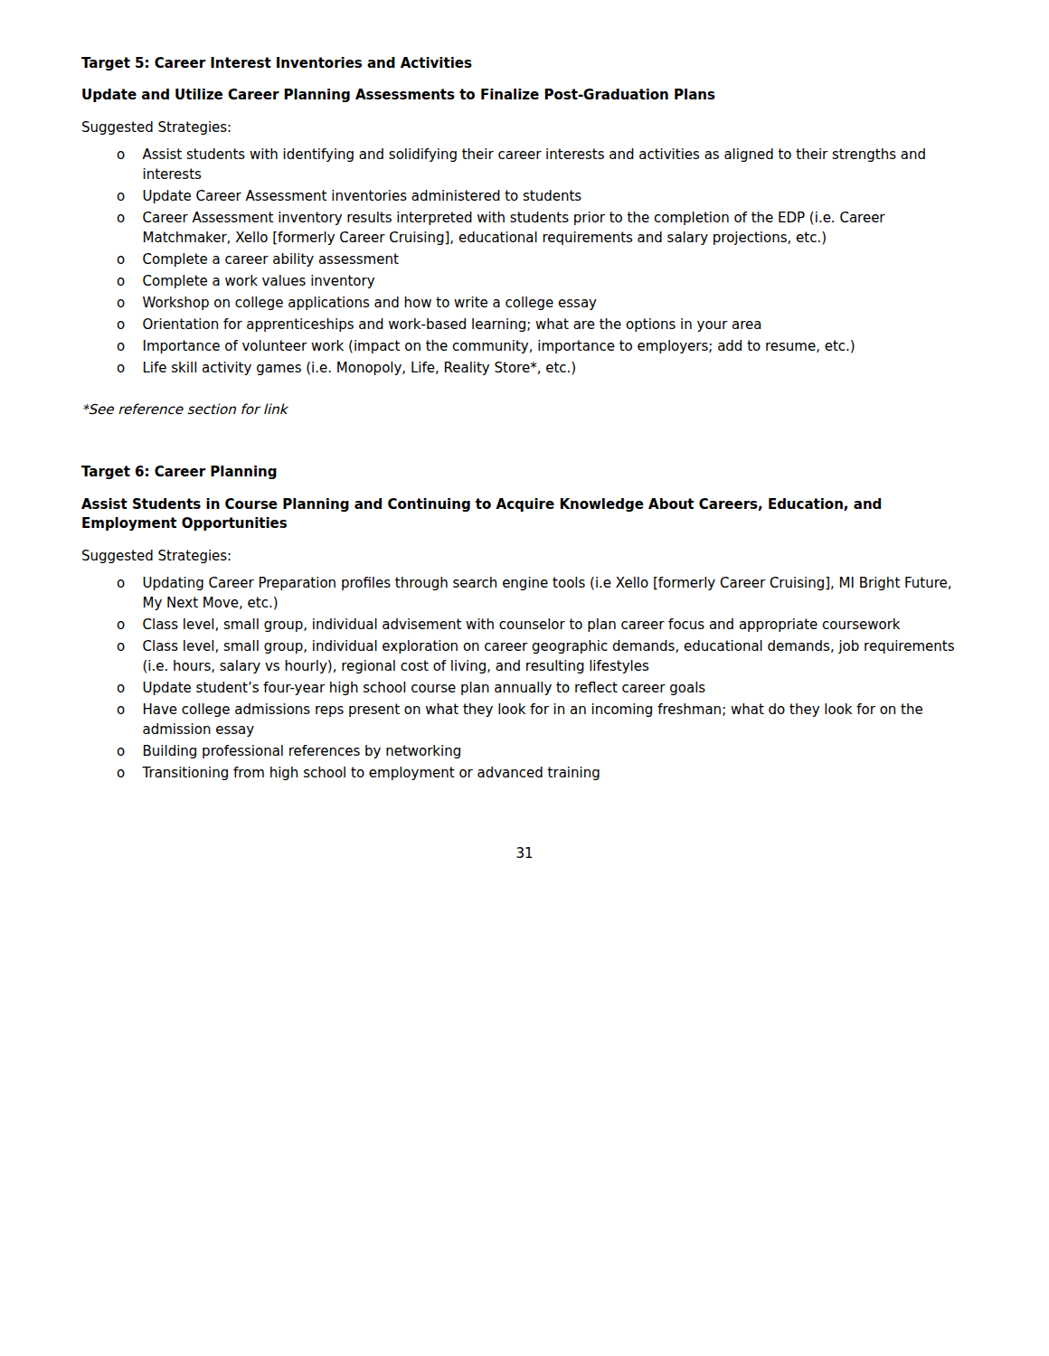Target 5: Career Interest Inventories and Activities
Update and Utilize Career Planning Assessments to Finalize Post-Graduation Plans
Suggested Strategies:
Assist students with identifying and solidifying their career interests and activities as aligned to their strengths and interests
Update Career Assessment inventories administered to students
Career Assessment inventory results interpreted with students prior to the completion of the EDP (i.e. Career Matchmaker, Xello [formerly Career Cruising], educational requirements and salary projections, etc.)
Complete a career ability assessment
Complete a work values inventory
Workshop on college applications and how to write a college essay
Orientation for apprenticeships and work-based learning; what are the options in your area
Importance of volunteer work (impact on the community, importance to employers; add to resume, etc.)
Life skill activity games (i.e. Monopoly, Life, Reality Store*, etc.)
*See reference section for link
Target 6: Career Planning
Assist Students in Course Planning and Continuing to Acquire Knowledge About Careers, Education, and Employment Opportunities
Suggested Strategies:
Updating Career Preparation profiles through search engine tools (i.e Xello [formerly Career Cruising], MI Bright Future, My Next Move, etc.)
Class level, small group, individual advisement with counselor to plan career focus and appropriate coursework
Class level, small group, individual exploration on career geographic demands, educational demands, job requirements (i.e. hours, salary vs hourly), regional cost of living, and resulting lifestyles
Update student’s four-year high school course plan annually to reflect career goals
Have college admissions reps present on what they look for in an incoming freshman; what do they look for on the admission essay
Building professional references by networking
Transitioning from high school to employment or advanced training
31